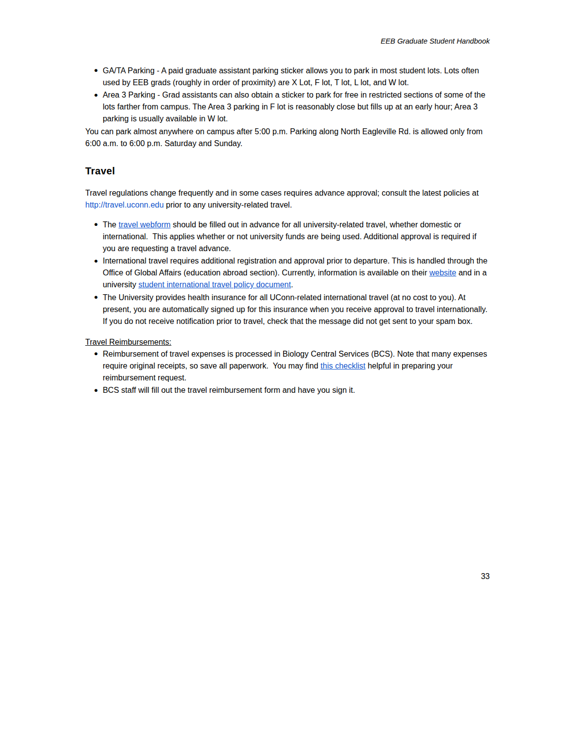EEB Graduate Student Handbook
GA/TA Parking - A paid graduate assistant parking sticker allows you to park in most student lots. Lots often used by EEB grads (roughly in order of proximity) are X Lot, F lot, T lot, L lot, and W lot.
Area 3 Parking - Grad assistants can also obtain a sticker to park for free in restricted sections of some of the lots farther from campus. The Area 3 parking in F lot is reasonably close but fills up at an early hour; Area 3 parking is usually available in W lot.
You can park almost anywhere on campus after 5:00 p.m. Parking along North Eagleville Rd. is allowed only from 6:00 a.m. to 6:00 p.m. Saturday and Sunday.
Travel
Travel regulations change frequently and in some cases requires advance approval; consult the latest policies at http://travel.uconn.edu prior to any university-related travel.
The travel webform should be filled out in advance for all university-related travel, whether domestic or international. This applies whether or not university funds are being used. Additional approval is required if you are requesting a travel advance.
International travel requires additional registration and approval prior to departure. This is handled through the Office of Global Affairs (education abroad section). Currently, information is available on their website and in a university student international travel policy document.
The University provides health insurance for all UConn-related international travel (at no cost to you). At present, you are automatically signed up for this insurance when you receive approval to travel internationally. If you do not receive notification prior to travel, check that the message did not get sent to your spam box.
Travel Reimbursements:
Reimbursement of travel expenses is processed in Biology Central Services (BCS). Note that many expenses require original receipts, so save all paperwork. You may find this checklist helpful in preparing your reimbursement request.
BCS staff will fill out the travel reimbursement form and have you sign it.
33